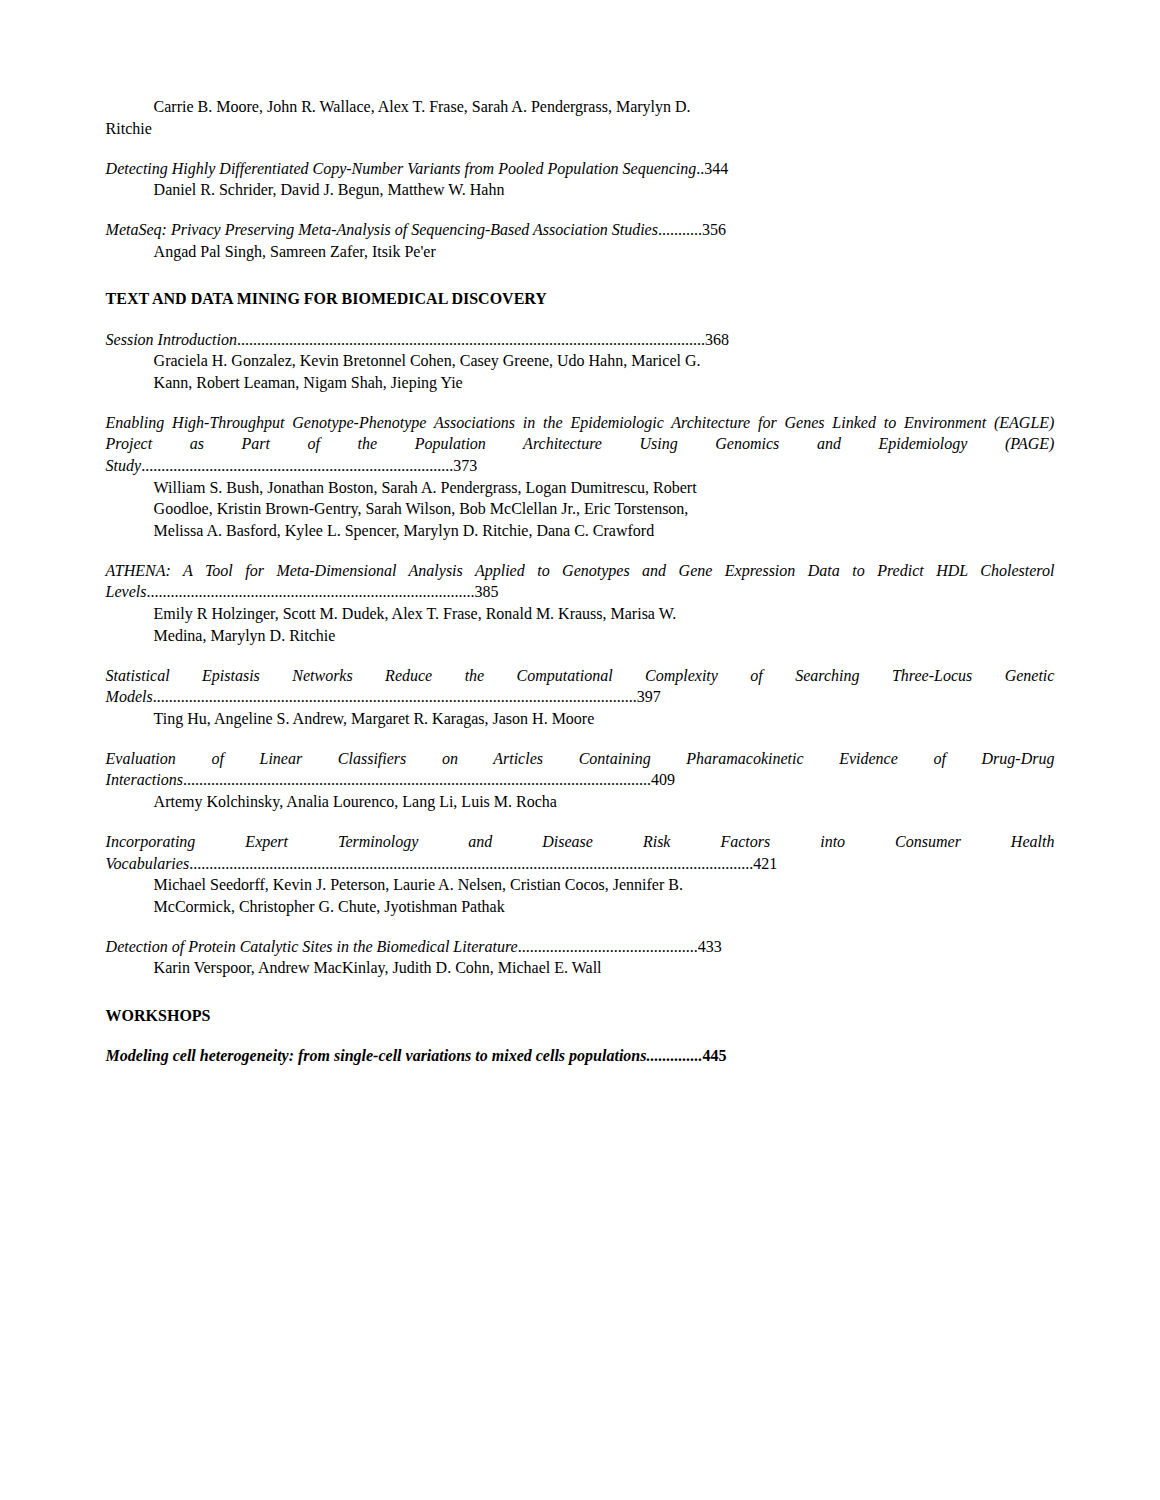Carrie B. Moore, John R. Wallace, Alex T. Frase, Sarah A. Pendergrass, Marylyn D.
Ritchie
Detecting Highly Differentiated Copy-Number Variants from Pooled Population Sequencing.. 344
Daniel R. Schrider, David J. Begun, Matthew W. Hahn
MetaSeq: Privacy Preserving Meta-Analysis of Sequencing-Based Association Studies........... 356
Angad Pal Singh, Samreen Zafer, Itsik Pe'er
TEXT AND DATA MINING FOR BIOMEDICAL DISCOVERY
Session Introduction..................................................................................................................... 368
Graciela H. Gonzalez, Kevin Bretonnel Cohen, Casey Greene, Udo Hahn, Maricel G.
Kann, Robert Leaman, Nigam Shah, Jieping Yie
Enabling High-Throughput Genotype-Phenotype Associations in the Epidemiologic Architecture for Genes Linked to Environment (EAGLE) Project as Part of the Population Architecture Using Genomics and Epidemiology (PAGE) Study.............................................................................. 373
William S. Bush, Jonathan Boston, Sarah A. Pendergrass, Logan Dumitrescu, Robert
Goodloe, Kristin Brown-Gentry, Sarah Wilson, Bob McClellan Jr., Eric Torstenson,
Melissa A. Basford, Kylee L. Spencer, Marylyn D. Ritchie, Dana C. Crawford
ATHENA: A Tool for Meta-Dimensional Analysis Applied to Genotypes and Gene Expression Data to Predict HDL Cholesterol Levels.................................................................................. 385
Emily R Holzinger, Scott M. Dudek, Alex T. Frase, Ronald M. Krauss, Marisa W.
Medina, Marylyn D. Ritchie
Statistical Epistasis Networks Reduce the Computational Complexity of Searching Three-Locus Genetic Models......................................................................................................................... 397
Ting Hu, Angeline S. Andrew, Margaret R. Karagas, Jason H. Moore
Evaluation of Linear Classifiers on Articles Containing Pharamacokinetic Evidence of Drug-Drug Interactions..................................................................................................................... 409
Artemy Kolchinsky, Analia Lourenco, Lang Li, Luis M. Rocha
Incorporating Expert Terminology and Disease Risk Factors into Consumer Health Vocabularies............................................................................................................................................. 421
Michael Seedorff, Kevin J. Peterson, Laurie A. Nelsen, Cristian Cocos, Jennifer B.
McCormick, Christopher G. Chute, Jyotishman Pathak
Detection of Protein Catalytic Sites in the Biomedical Literature............................................. 433
Karin Verspoor, Andrew MacKinlay, Judith D. Cohn, Michael E. Wall
WORKSHOPS
Modeling cell heterogeneity: from single-cell variations to mixed cells populations.............. 445